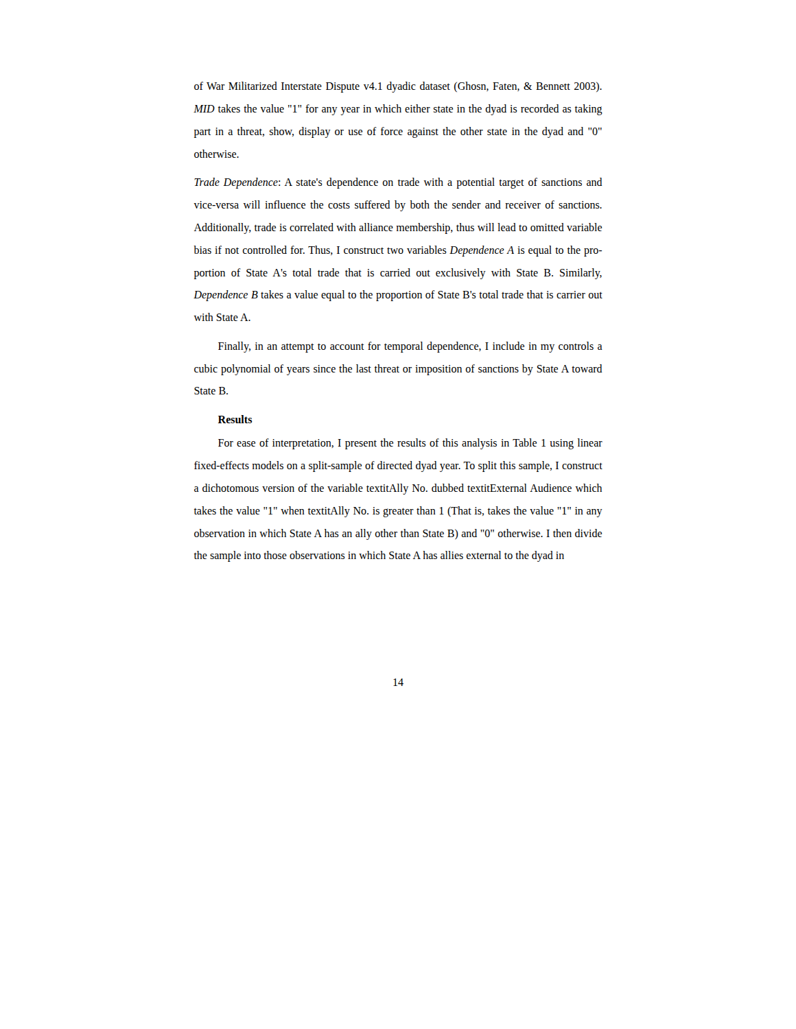of War Militarized Interstate Dispute v4.1 dyadic dataset (Ghosn, Faten, & Bennett 2003). MID takes the value "1" for any year in which either state in the dyad is recorded as taking part in a threat, show, display or use of force against the other state in the dyad and "0" otherwise.
Trade Dependence: A state's dependence on trade with a potential target of sanctions and vice-versa will influence the costs suffered by both the sender and receiver of sanctions. Additionally, trade is correlated with alliance membership, thus will lead to omitted variable bias if not controlled for. Thus, I construct two variables Dependence A is equal to the proportion of State A's total trade that is carried out exclusively with State B. Similarly, Dependence B takes a value equal to the proportion of State B's total trade that is carrier out with State A.
Finally, in an attempt to account for temporal dependence, I include in my controls a cubic polynomial of years since the last threat or imposition of sanctions by State A toward State B.
Results
For ease of interpretation, I present the results of this analysis in Table 1 using linear fixed-effects models on a split-sample of directed dyad year. To split this sample, I construct a dichotomous version of the variable textitAlly No. dubbed textitExternal Audience which takes the value "1" when textitAlly No. is greater than 1 (That is, takes the value "1" in any observation in which State A has an ally other than State B) and "0" otherwise. I then divide the sample into those observations in which State A has allies external to the dyad in
14